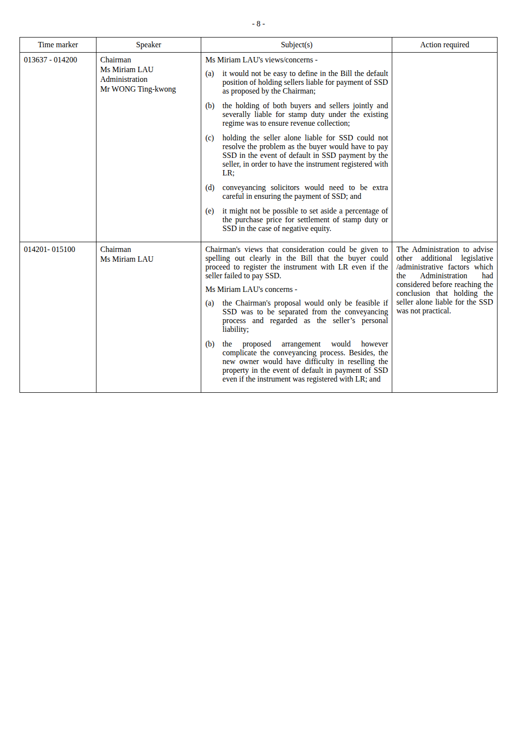- 8 -
| Time marker | Speaker | Subject(s) | Action required |
| --- | --- | --- | --- |
| 013637 - 014200 | Chairman Ms Miriam LAU Administration Mr WONG Ting-kwong | Ms Miriam LAU's views/concerns - (a) it would not be easy to define in the Bill the default position of holding sellers liable for payment of SSD as proposed by the Chairman; (b) the holding of both buyers and sellers jointly and severally liable for stamp duty under the existing regime was to ensure revenue collection; (c) holding the seller alone liable for SSD could not resolve the problem as the buyer would have to pay SSD in the event of default in SSD payment by the seller, in order to have the instrument registered with LR; (d) conveyancing solicitors would need to be extra careful in ensuring the payment of SSD; and (e) it might not be possible to set aside a percentage of the purchase price for settlement of stamp duty or SSD in the case of negative equity. | |
| 014201- 015100 | Chairman Ms Miriam LAU | Chairman's views that consideration could be given to spelling out clearly in the Bill that the buyer could proceed to register the instrument with LR even if the seller failed to pay SSD. Ms Miriam LAU's concerns - (a) the Chairman's proposal would only be feasible if SSD was to be separated from the conveyancing process and regarded as the seller’s personal liability; (b) the proposed arrangement would however complicate the conveyancing process. Besides, the new owner would have difficulty in reselling the property in the event of default in payment of SSD even if the instrument was registered with LR; and | The Administration to advise other additional legislative /administrative factors which the Administration had considered before reaching the conclusion that holding the seller alone liable for the SSD was not practical. |